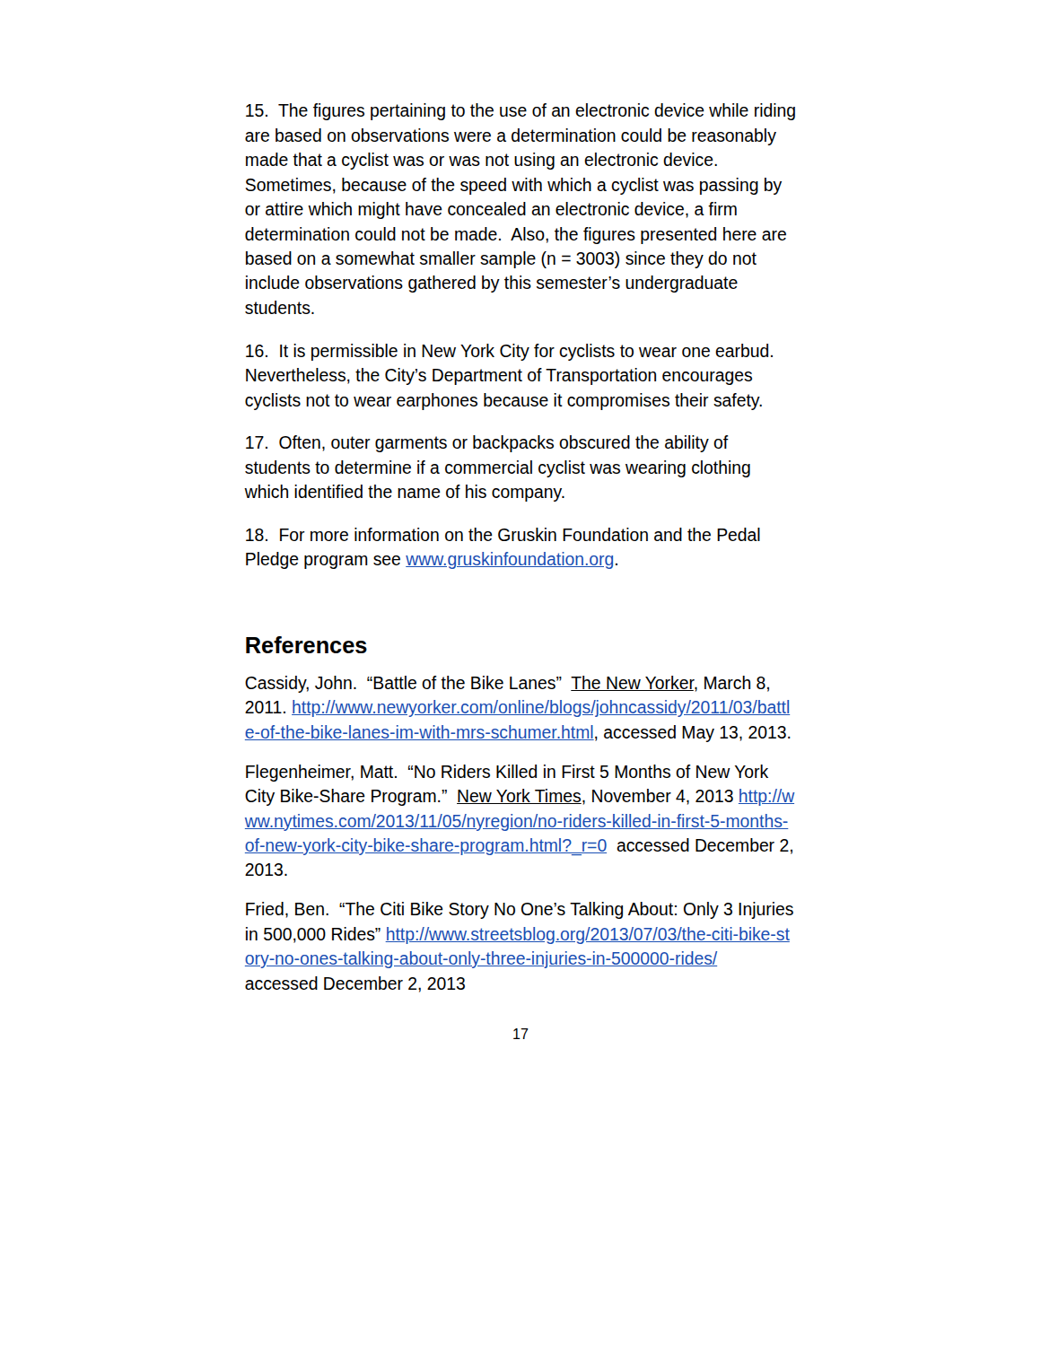15. The figures pertaining to the use of an electronic device while riding are based on observations were a determination could be reasonably made that a cyclist was or was not using an electronic device. Sometimes, because of the speed with which a cyclist was passing by or attire which might have concealed an electronic device, a firm determination could not be made. Also, the figures presented here are based on a somewhat smaller sample (n = 3003) since they do not include observations gathered by this semester’s undergraduate students.
16. It is permissible in New York City for cyclists to wear one earbud. Nevertheless, the City’s Department of Transportation encourages cyclists not to wear earphones because it compromises their safety.
17. Often, outer garments or backpacks obscured the ability of students to determine if a commercial cyclist was wearing clothing which identified the name of his company.
18. For more information on the Gruskin Foundation and the Pedal Pledge program see www.gruskinfoundation.org.
References
Cassidy, John. “Battle of the Bike Lanes” The New Yorker, March 8, 2011. http://www.newyorker.com/online/blogs/johncassidy/2011/03/battle-of-the-bike-lanes-im-with-mrs-schumer.html, accessed May 13, 2013.
Flegenheimer, Matt. “No Riders Killed in First 5 Months of New York City Bike-Share Program.” New York Times, November 4, 2013 http://www.nytimes.com/2013/11/05/nyregion/no-riders-killed-in-first-5-months-of-new-york-city-bike-share-program.html?_r=0 accessed December 2, 2013.
Fried, Ben. “The Citi Bike Story No One’s Talking About: Only 3 Injuries in 500,000 Rides” http://www.streetsblog.org/2013/07/03/the-citi-bike-story-no-ones-talking-about-only-three-injuries-in-500000-rides/ accessed December 2, 2013
17